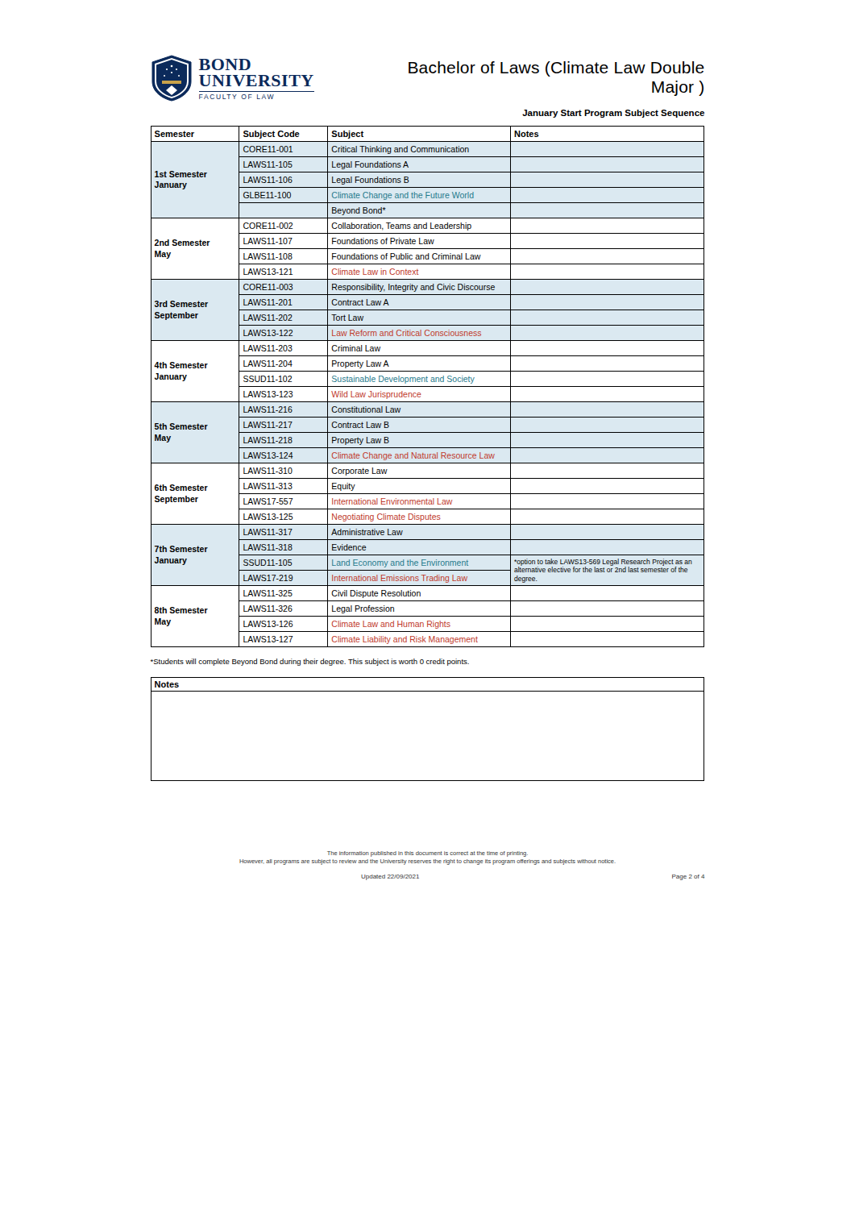BOND UNIVERSITY Faculty of Law
Bachelor of Laws (Climate Law Double Major )
January Start Program Subject Sequence
| Semester | Subject Code | Subject | Notes |
| --- | --- | --- | --- |
| 1st Semester January | CORE11-001 | Critical Thinking and Communication | |
| LAWS11-105 | Legal Foundations A | |
| LAWS11-106 | Legal Foundations B | |
| GLBE11-100 | Climate Change and the Future World | |
| | Beyond Bond* | |
| 2nd Semester May | CORE11-002 | Collaboration, Teams and Leadership | |
| LAWS11-107 | Foundations of Private Law | |
| LAWS11-108 | Foundations of Public and Criminal Law | |
| LAWS13-121 | Climate Law in Context | |
| 3rd Semester September | CORE11-003 | Responsibility, Integrity and Civic Discourse | |
| LAWS11-201 | Contract Law A | |
| LAWS11-202 | Tort Law | |
| LAWS13-122 | Law Reform and Critical Consciousness | |
| 4th Semester January | LAWS11-203 | Criminal Law | |
| LAWS11-204 | Property Law A | |
| SSUD11-102 | Sustainable Development and Society | |
| LAWS13-123 | Wild Law Jurisprudence | |
| 5th Semester May | LAWS11-216 | Constitutional Law | |
| LAWS11-217 | Contract Law B | |
| LAWS11-218 | Property Law B | |
| LAWS13-124 | Climate Change and Natural Resource Law | |
| 6th Semester September | LAWS11-310 | Corporate Law | |
| LAWS11-313 | Equity | |
| LAWS17-557 | International Environmental Law | |
| LAWS13-125 | Negotiating Climate Disputes | |
| 7th Semester January | LAWS11-317 | Administrative Law | |
| LAWS11-318 | Evidence | |
| SSUD11-105 | Land Economy and the Environment | *option to take LAWS13-569 Legal Research Project as an alternative elective for the last or 2nd last semester of the degree. |
| LAWS17-219 | International Emissions Trading Law |
| 8th Semester May | LAWS11-325 | Civil Dispute Resolution | |
| LAWS11-326 | Legal Profession | |
| LAWS13-126 | Climate Law and Human Rights | |
| LAWS13-127 | Climate Liability and Risk Management | |
*Students will complete Beyond Bond during their degree. This subject is worth 0 credit points.
Notes
The information published in this document is correct at the time of printing.
However, all programs are subject to review and the University reserves the right to change its program offerings and subjects without notice.
Updated 22/09/2021 Page 2 of 4